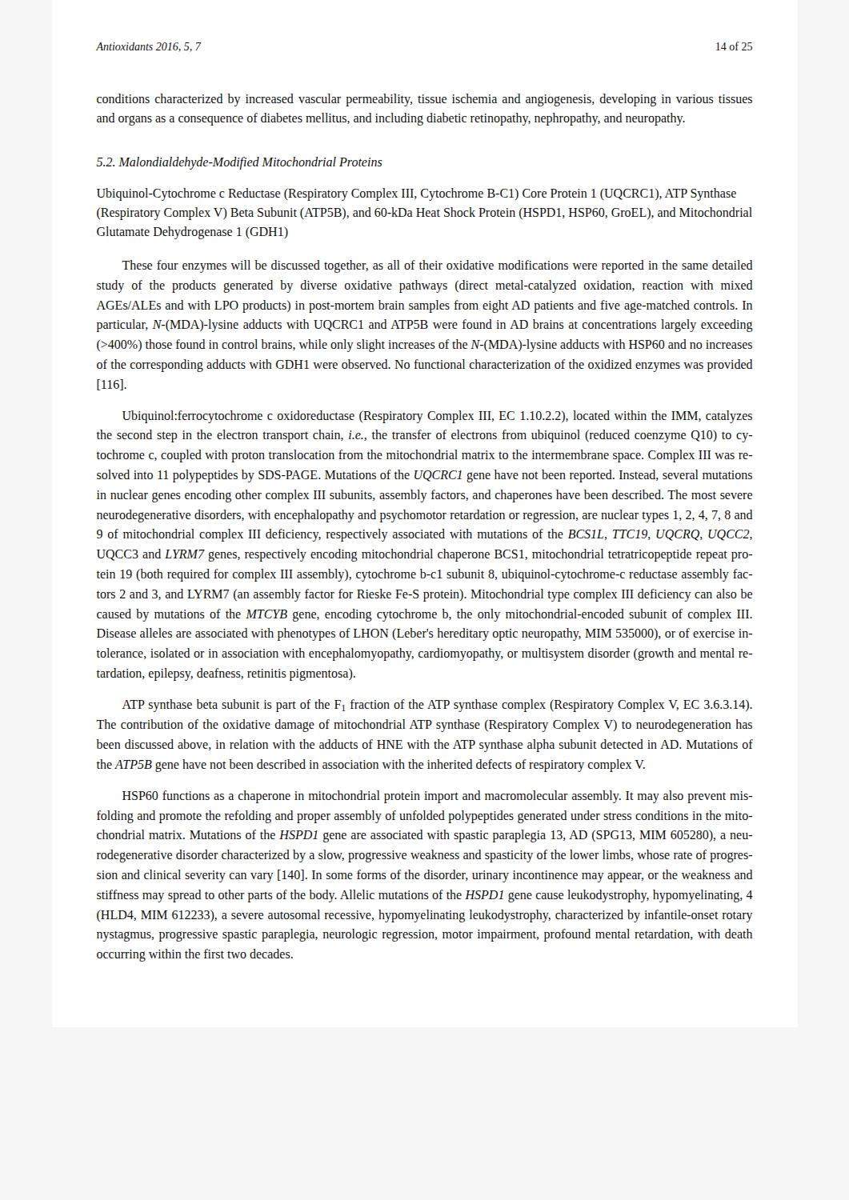Antioxidants 2016, 5, 7 14 of 25
conditions characterized by increased vascular permeability, tissue ischemia and angiogenesis, developing in various tissues and organs as a consequence of diabetes mellitus, and including diabetic retinopathy, nephropathy, and neuropathy.
5.2. Malondialdehyde-Modified Mitochondrial Proteins
Ubiquinol-Cytochrome c Reductase (Respiratory Complex III, Cytochrome B-C1) Core Protein 1 (UQCRC1), ATP Synthase (Respiratory Complex V) Beta Subunit (ATP5B), and 60-kDa Heat Shock Protein (HSPD1, HSP60, GroEL), and Mitochondrial Glutamate Dehydrogenase 1 (GDH1)
These four enzymes will be discussed together, as all of their oxidative modifications were reported in the same detailed study of the products generated by diverse oxidative pathways (direct metal-catalyzed oxidation, reaction with mixed AGEs/ALEs and with LPO products) in post-mortem brain samples from eight AD patients and five age-matched controls. In particular, N-(MDA)-lysine adducts with UQCRC1 and ATP5B were found in AD brains at concentrations largely exceeding (>400%) those found in control brains, while only slight increases of the N-(MDA)-lysine adducts with HSP60 and no increases of the corresponding adducts with GDH1 were observed. No functional characterization of the oxidized enzymes was provided [116].
Ubiquinol:ferrocytochrome c oxidoreductase (Respiratory Complex III, EC 1.10.2.2), located within the IMM, catalyzes the second step in the electron transport chain, i.e., the transfer of electrons from ubiquinol (reduced coenzyme Q10) to cytochrome c, coupled with proton translocation from the mitochondrial matrix to the intermembrane space. Complex III was resolved into 11 polypeptides by SDS-PAGE. Mutations of the UQCRC1 gene have not been reported. Instead, several mutations in nuclear genes encoding other complex III subunits, assembly factors, and chaperones have been described. The most severe neurodegenerative disorders, with encephalopathy and psychomotor retardation or regression, are nuclear types 1, 2, 4, 7, 8 and 9 of mitochondrial complex III deficiency, respectively associated with mutations of the BCS1L, TTC19, UQCRQ, UQCC2, UQCC3 and LYRM7 genes, respectively encoding mitochondrial chaperone BCS1, mitochondrial tetratricopeptide repeat protein 19 (both required for complex III assembly), cytochrome b-c1 subunit 8, ubiquinol-cytochrome-c reductase assembly factors 2 and 3, and LYRM7 (an assembly factor for Rieske Fe-S protein). Mitochondrial type complex III deficiency can also be caused by mutations of the MTCYB gene, encoding cytochrome b, the only mitochondrial-encoded subunit of complex III. Disease alleles are associated with phenotypes of LHON (Leber's hereditary optic neuropathy, MIM 535000), or of exercise intolerance, isolated or in association with encephalomyopathy, cardiomyopathy, or multisystem disorder (growth and mental retardation, epilepsy, deafness, retinitis pigmentosa).
ATP synthase beta subunit is part of the F1 fraction of the ATP synthase complex (Respiratory Complex V, EC 3.6.3.14). The contribution of the oxidative damage of mitochondrial ATP synthase (Respiratory Complex V) to neurodegeneration has been discussed above, in relation with the adducts of HNE with the ATP synthase alpha subunit detected in AD. Mutations of the ATP5B gene have not been described in association with the inherited defects of respiratory complex V.
HSP60 functions as a chaperone in mitochondrial protein import and macromolecular assembly. It may also prevent misfolding and promote the refolding and proper assembly of unfolded polypeptides generated under stress conditions in the mitochondrial matrix. Mutations of the HSPD1 gene are associated with spastic paraplegia 13, AD (SPG13, MIM 605280), a neurodegenerative disorder characterized by a slow, progressive weakness and spasticity of the lower limbs, whose rate of progression and clinical severity can vary [140]. In some forms of the disorder, urinary incontinence may appear, or the weakness and stiffness may spread to other parts of the body. Allelic mutations of the HSPD1 gene cause leukodystrophy, hypomyelinating, 4 (HLD4, MIM 612233), a severe autosomal recessive, hypomyelinating leukodystrophy, characterized by infantile-onset rotary nystagmus, progressive spastic paraplegia, neurologic regression, motor impairment, profound mental retardation, with death occurring within the first two decades.